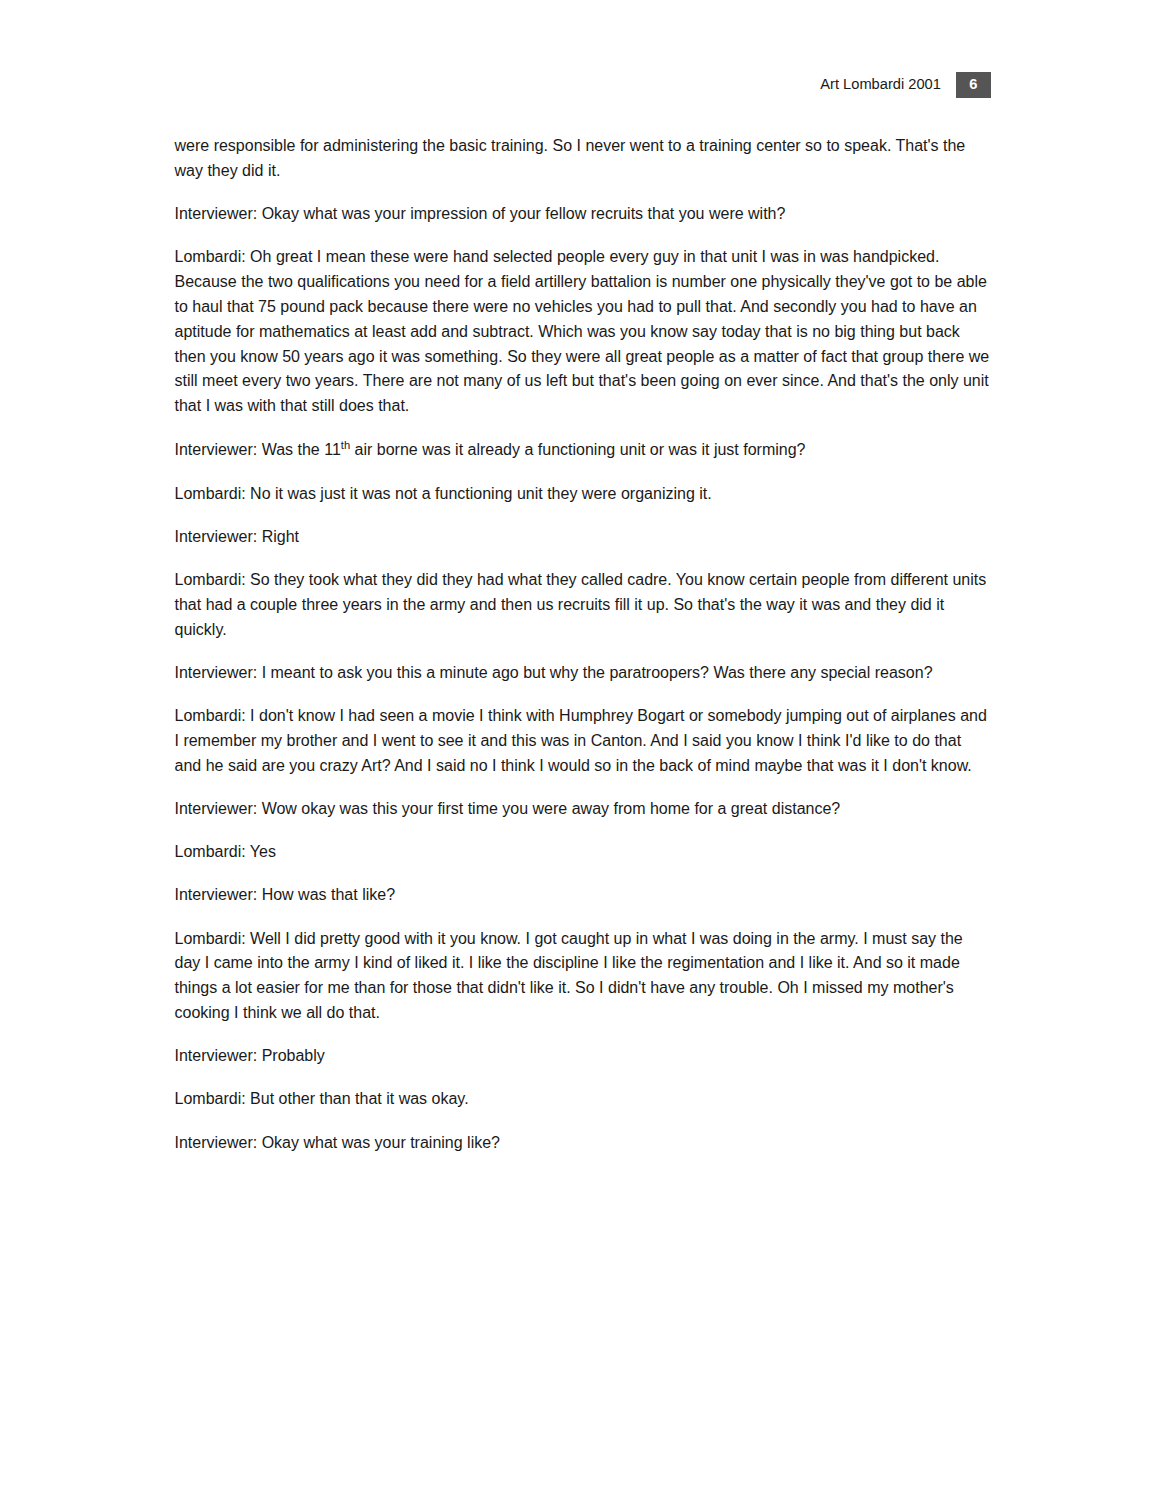Art Lombardi 2001 6
were responsible for administering the basic training. So I never went to a training center so to speak. That's the way they did it.
Interviewer: Okay what was your impression of your fellow recruits that you were with?
Lombardi: Oh great I mean these were hand selected people every guy in that unit I was in was handpicked. Because the two qualifications you need for a field artillery battalion is number one physically they've got to be able to haul that 75 pound pack because there were no vehicles you had to pull that. And secondly you had to have an aptitude for mathematics at least add and subtract. Which was you know say today that is no big thing but back then you know 50 years ago it was something. So they were all great people as a matter of fact that group there we still meet every two years. There are not many of us left but that's been going on ever since. And that's the only unit that I was with that still does that.
Interviewer: Was the 11th air borne was it already a functioning unit or was it just forming?
Lombardi: No it was just it was not a functioning unit they were organizing it.
Interviewer: Right
Lombardi: So they took what they did they had what they called cadre. You know certain people from different units that had a couple three years in the army and then us recruits fill it up. So that's the way it was and they did it quickly.
Interviewer: I meant to ask you this a minute ago but why the paratroopers? Was there any special reason?
Lombardi: I don't know I had seen a movie I think with Humphrey Bogart or somebody jumping out of airplanes and I remember my brother and I went to see it and this was in Canton. And I said you know I think I'd like to do that and he said are you crazy Art? And I said no I think I would so in the back of mind maybe that was it I don't know.
Interviewer: Wow okay was this your first time you were away from home for a great distance?
Lombardi: Yes
Interviewer: How was that like?
Lombardi: Well I did pretty good with it you know. I got caught up in what I was doing in the army. I must say the day I came into the army I kind of liked it. I like the discipline I like the regimentation and I like it. And so it made things a lot easier for me than for those that didn't like it. So I didn't have any trouble. Oh I missed my mother's cooking I think we all do that.
Interviewer: Probably
Lombardi: But other than that it was okay.
Interviewer: Okay what was your training like?